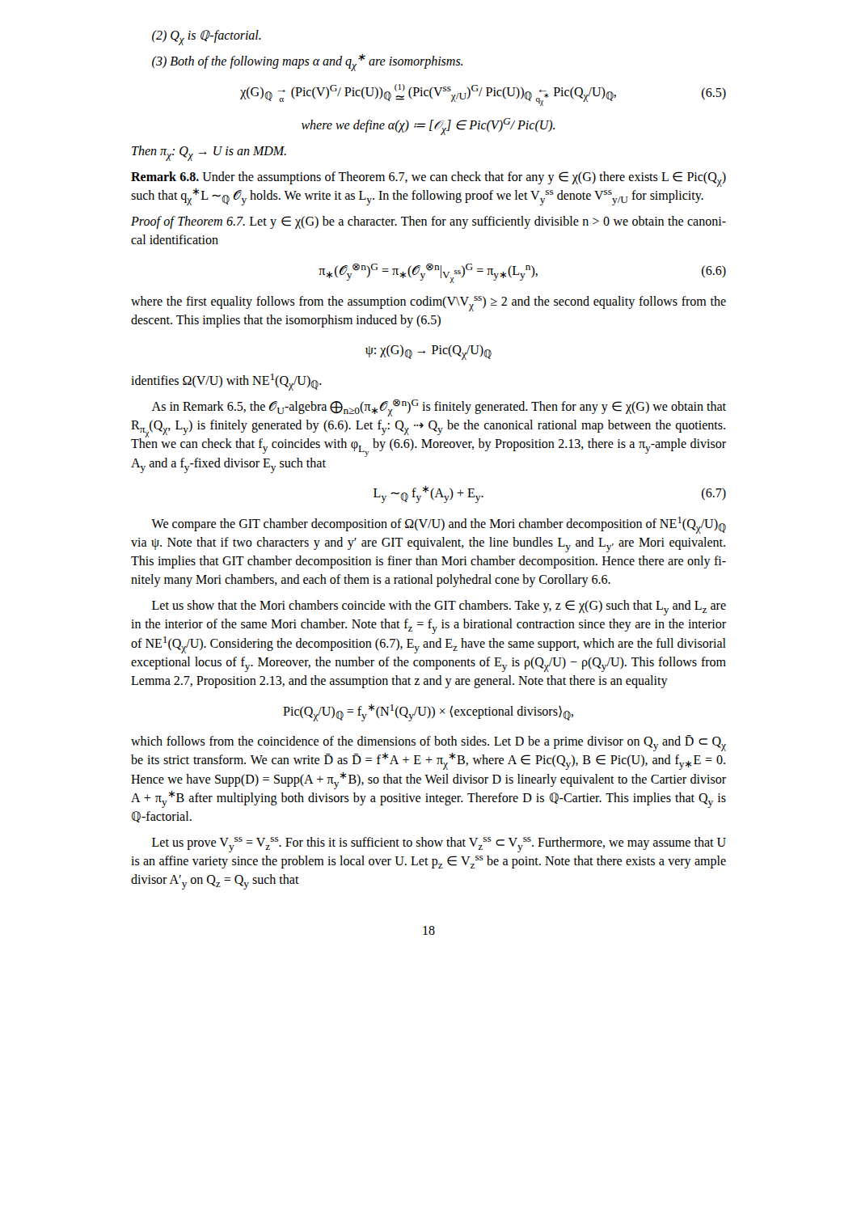(2) Qχ is ℚ-factorial.
(3) Both of the following maps α and qχ∗ are isomorphisms.
χ(G)ℚ →α (Pic(V)G/ Pic(U))ℚ (1)≃ (Pic(Vssχ/U)G/ Pic(U))ℚ ←qχ∗ Pic(Qχ/U)ℚ, (6.5)
where we define α(χ) ≔ [𝒪χ] ∈ Pic(V)G/ Pic(U).
Then πχ: Qχ → U is an MDM.
Remark 6.8. Under the assumptions of Theorem 6.7, we can check that for any y ∈ χ(G) there exists L ∈ Pic(Qχ) such that qχ∗L ∼ℚ 𝒪y holds. We write it as Ly. In the following proof we let Vyss denote Vssy/U for simplicity.
Proof of Theorem 6.7. Let y ∈ χ(G) be a character. Then for any sufficiently divisible n > 0 we obtain the canonical identification
π∗(𝒪y⊗n)G = π∗(𝒪y⊗n|Vχss)G = πy∗(Lyn), (6.6)
where the first equality follows from the assumption codim(V\Vχss) ≥ 2 and the second equality follows from the descent. This implies that the isomorphism induced by (6.5)
ψ: χ(G)ℚ → Pic(Qχ/U)ℚ
identifies Ω(V/U) with NE1(Qχ/U)ℚ.
As in Remark 6.5, the 𝒪U-algebra ⨁n≥0(π∗𝒪χ⊗n)G is finitely generated. Then for any y ∈ χ(G) we obtain that Rπχ(Qχ, Ly) is finitely generated by (6.6). Let fy: Qχ ⇢ Qy be the canonical rational map between the quotients. Then we can check that fy coincides with φLy by (6.6). Moreover, by Proposition 2.13, there is a πy-ample divisor Ay and a fy-fixed divisor Ey such that
Ly ∼ℚ fy∗(Ay) + Ey. (6.7)
We compare the GIT chamber decomposition of Ω(V/U) and the Mori chamber decomposition of NE1(Qχ/U)ℚ via ψ. Note that if two characters y and y′ are GIT equivalent, the line bundles Ly and Ly′ are Mori equivalent. This implies that GIT chamber decomposition is finer than Mori chamber decomposition. Hence there are only finitely many Mori chambers, and each of them is a rational polyhedral cone by Corollary 6.6.
Let us show that the Mori chambers coincide with the GIT chambers. Take y, z ∈ χ(G) such that Ly and Lz are in the interior of the same Mori chamber. Note that fz = fy is a birational contraction since they are in the interior of NE1(Qχ/U). Considering the decomposition (6.7), Ey and Ez have the same support, which are the full divisorial exceptional locus of fy. Moreover, the number of the components of Ey is ρ(Qχ/U) − ρ(Qy/U). This follows from Lemma 2.7, Proposition 2.13, and the assumption that z and y are general. Note that there is an equality
Pic(Qχ/U)ℚ = fy∗(N1(Qy/U)) × ⟨exceptional divisors⟩ℚ,
which follows from the coincidence of the dimensions of both sides. Let D be a prime divisor on Qy and D̄ ⊂ Qχ be its strict transform. We can write D̄ as D̄ = f∗A + E + πχ∗B, where A ∈ Pic(Qy), B ∈ Pic(U), and fy∗E = 0. Hence we have Supp(D) = Supp(A + πy∗B), so that the Weil divisor D is linearly equivalent to the Cartier divisor A + πy∗B after multiplying both divisors by a positive integer. Therefore D is ℚ-Cartier. This implies that Qy is ℚ-factorial.
Let us prove Vyss = Vzss. For this it is sufficient to show that Vzss ⊂ Vyss. Furthermore, we may assume that U is an affine variety since the problem is local over U. Let pz ∈ Vzss be a point. Note that there exists a very ample divisor A′y on Qz = Qy such that
18